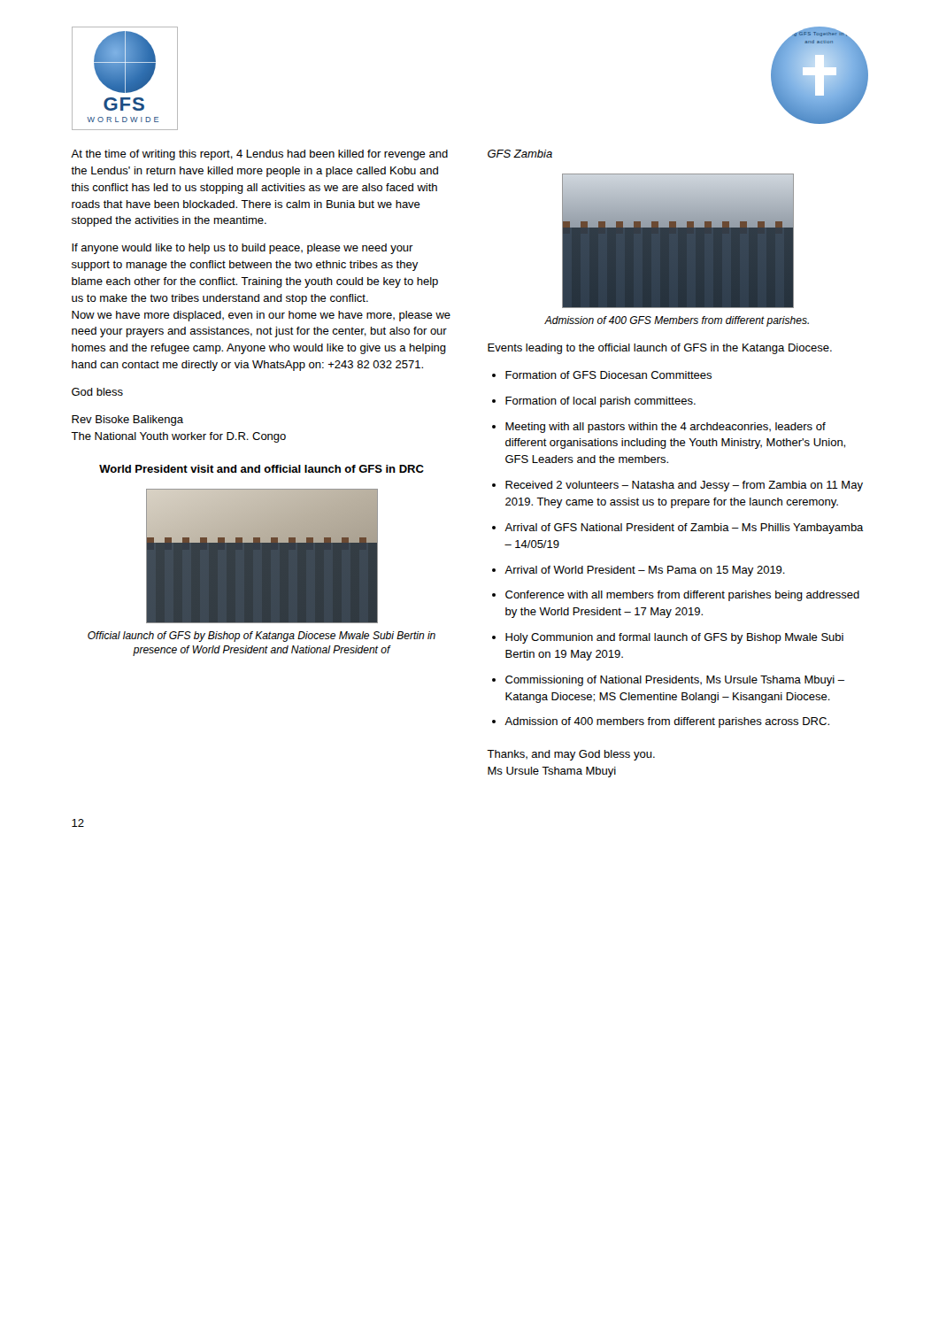GFS
Worldwide
Growing GFS Together in prayer and action
At the time of writing this report, 4 Lendus had been killed for revenge and the Lendus' in return have killed more people in a place called Kobu and this conflict has led to us stopping all activities as we are also faced with roads that have been blockaded. There is calm in Bunia but we have stopped the activities in the meantime.
If anyone would like to help us to build peace, please we need your support to manage the conflict between the two ethnic tribes as they blame each other for the conflict. Training the youth could be key to help us to make the two tribes understand and stop the conflict.
Now we have more displaced, even in our home we have more, please we need your prayers and assistances, not just for the center, but also for our homes and the refugee camp. Anyone who would like to give us a helping hand can contact me directly or via WhatsApp on: +243 82 032 2571.
God bless
Rev Bisoke Balikenga
The National Youth worker for D.R. Congo
World President visit and and official launch of GFS in DRC
Official launch of GFS by Bishop of Katanga Diocese Mwale Subi Bertin in presence of World President and National President of
GFS Zambia
Admission of 400 GFS Members from different parishes.
Events leading to the official launch of GFS in the Katanga Diocese.
Formation of GFS Diocesan Committees
Formation of local parish committees.
Meeting with all pastors within the 4 archdeaconries, leaders of different organisations including the Youth Ministry, Mother's Union, GFS Leaders and the members.
Received 2 volunteers – Natasha and Jessy – from Zambia on 11 May 2019. They came to assist us to prepare for the launch ceremony.
Arrival of GFS National President of Zambia – Ms Phillis Yambayamba – 14/05/19
Arrival of World President – Ms Pama on 15 May 2019.
Conference with all members from different parishes being addressed by the World President – 17 May 2019.
Holy Communion and formal launch of GFS by Bishop Mwale Subi Bertin on 19 May 2019.
Commissioning of National Presidents, Ms Ursule Tshama Mbuyi – Katanga Diocese; MS Clementine Bolangi – Kisangani Diocese.
Admission of 400 members from different parishes across DRC.
Thanks, and may God bless you.
Ms Ursule Tshama Mbuyi
12